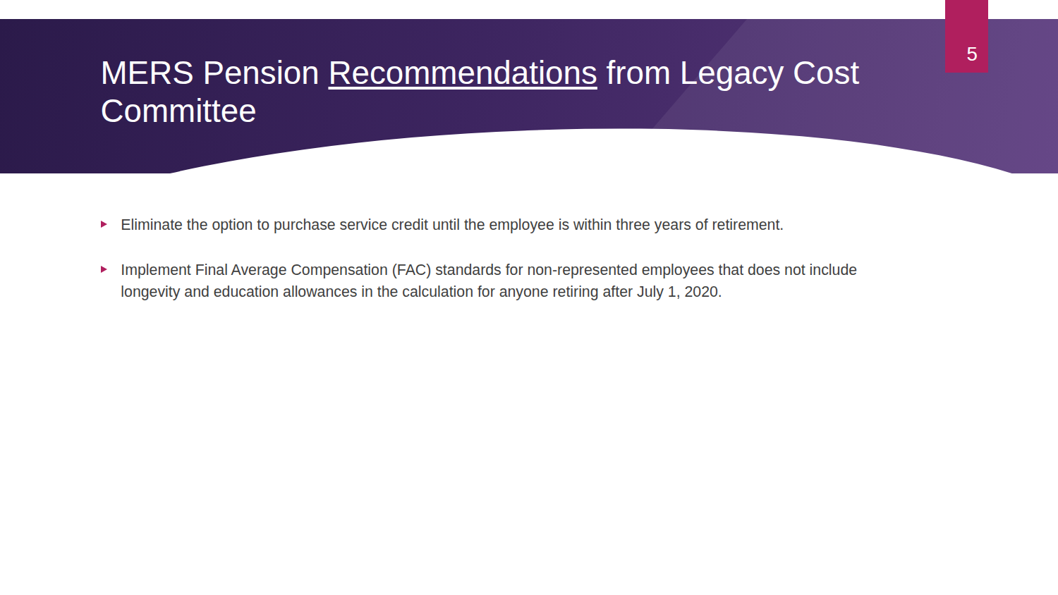5
MERS Pension Recommendations from Legacy Cost Committee
Eliminate the option to purchase service credit until the employee is within three years of retirement.
Implement Final Average Compensation (FAC) standards for non-represented employees that does not include longevity and education allowances in the calculation for anyone retiring after July 1, 2020.